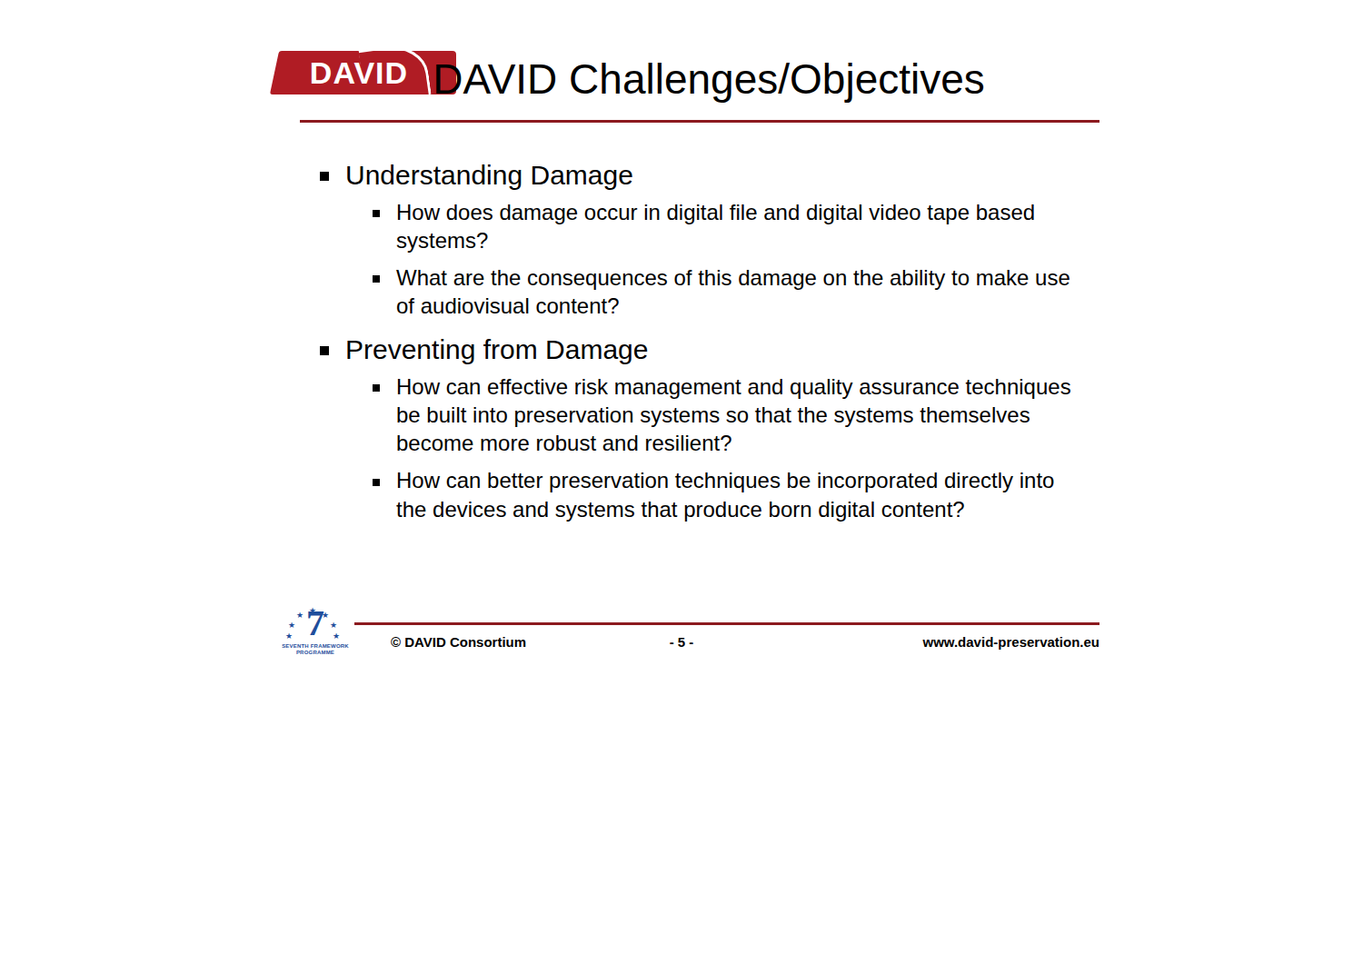DAVID
DAVID Challenges/Objectives
Understanding Damage
How does damage occur in digital file and digital video tape based systems?
What are the consequences of this damage on the ability to make use of audiovisual content?
Preventing from Damage
How can effective risk management and quality assurance techniques be built into preservation systems so that the systems themselves become more robust and resilient?
How can better preservation techniques be incorporated directly into the devices and systems that produce born digital content?
★ ★ ★ ★ ★ ★ ★
7
SEVENTH FRAMEWORK
PROGRAMME
© DAVID Consortium
- 5 -
www.david-preservation.eu